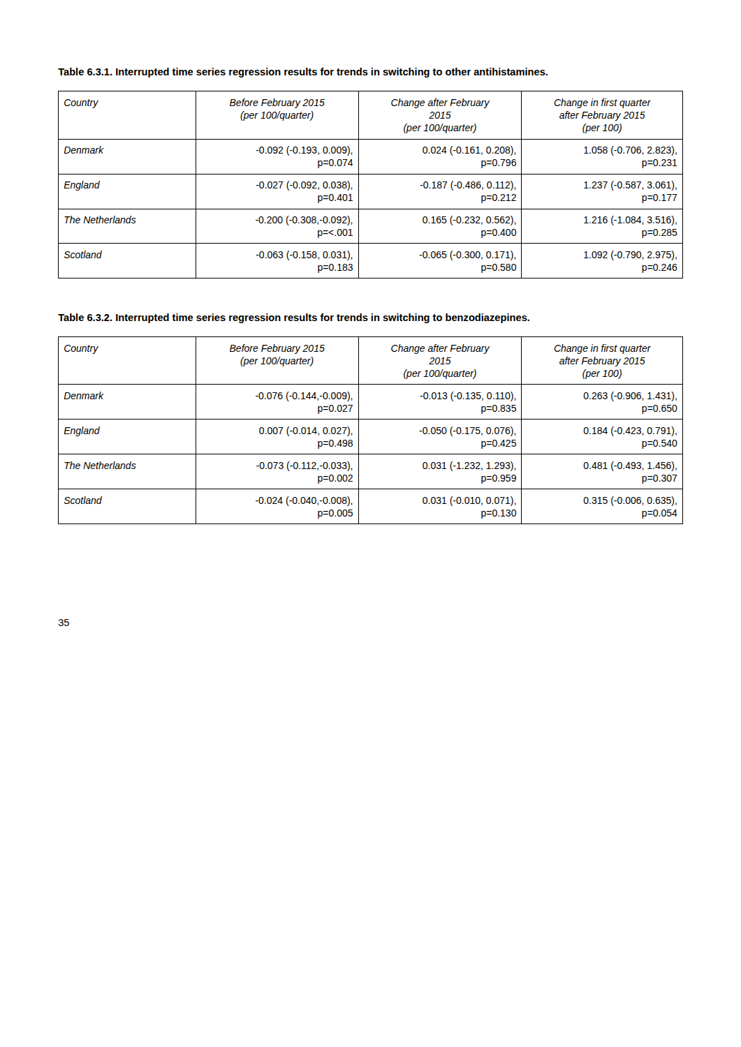Table 6.3.1. Interrupted time series regression results for trends in switching to other antihistamines.
| Country | Before February 2015 (per 100/quarter) | Change after February 2015 (per 100/quarter) | Change in first quarter after February 2015 (per 100) |
| --- | --- | --- | --- |
| Denmark | -0.092 (-0.193, 0.009), p=0.074 | 0.024 (-0.161, 0.208), p=0.796 | 1.058 (-0.706, 2.823), p=0.231 |
| England | -0.027 (-0.092, 0.038), p=0.401 | -0.187 (-0.486, 0.112), p=0.212 | 1.237 (-0.587, 3.061), p=0.177 |
| The Netherlands | -0.200 (-0.308,-0.092), p=<.001 | 0.165 (-0.232, 0.562), p=0.400 | 1.216 (-1.084, 3.516), p=0.285 |
| Scotland | -0.063 (-0.158, 0.031), p=0.183 | -0.065 (-0.300, 0.171), p=0.580 | 1.092 (-0.790, 2.975), p=0.246 |
Table 6.3.2. Interrupted time series regression results for trends in switching to benzodiazepines.
| Country | Before February 2015 (per 100/quarter) | Change after February 2015 (per 100/quarter) | Change in first quarter after February 2015 (per 100) |
| --- | --- | --- | --- |
| Denmark | -0.076 (-0.144,-0.009), p=0.027 | -0.013 (-0.135, 0.110), p=0.835 | 0.263 (-0.906, 1.431), p=0.650 |
| England | 0.007 (-0.014, 0.027), p=0.498 | -0.050 (-0.175, 0.076), p=0.425 | 0.184 (-0.423, 0.791), p=0.540 |
| The Netherlands | -0.073 (-0.112,-0.033), p=0.002 | 0.031 (-1.232, 1.293), p=0.959 | 0.481 (-0.493, 1.456), p=0.307 |
| Scotland | -0.024 (-0.040,-0.008), p=0.005 | 0.031 (-0.010, 0.071), p=0.130 | 0.315 (-0.006, 0.635), p=0.054 |
35